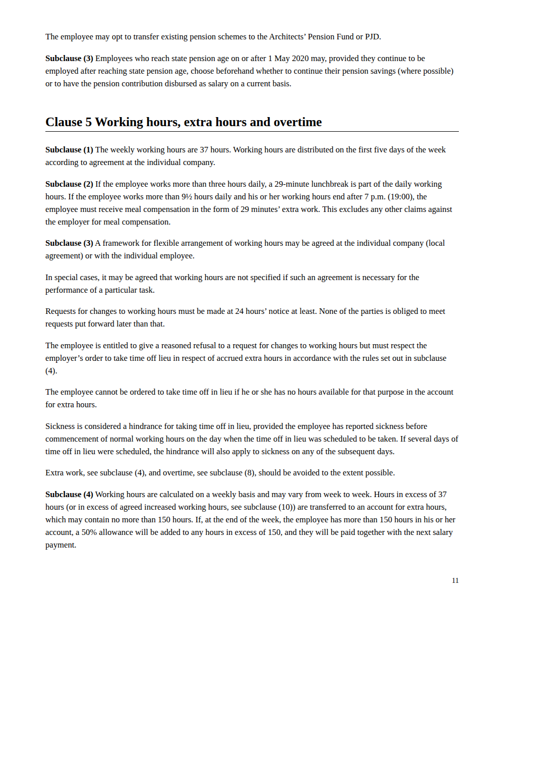The employee may opt to transfer existing pension schemes to the Architects’ Pension Fund or PJD.
Subclause (3) Employees who reach state pension age on or after 1 May 2020 may, provided they continue to be employed after reaching state pension age, choose beforehand whether to continue their pension savings (where possible) or to have the pension contribution disbursed as salary on a current basis.
Clause 5 Working hours, extra hours and overtime
Subclause (1) The weekly working hours are 37 hours. Working hours are distributed on the first five days of the week according to agreement at the individual company.
Subclause (2) If the employee works more than three hours daily, a 29-minute lunchbreak is part of the daily working hours. If the employee works more than 9½ hours daily and his or her working hours end after 7 p.m. (19:00), the employee must receive meal compensation in the form of 29 minutes’ extra work. This excludes any other claims against the employer for meal compensation.
Subclause (3) A framework for flexible arrangement of working hours may be agreed at the individual company (local agreement) or with the individual employee.
In special cases, it may be agreed that working hours are not specified if such an agreement is necessary for the performance of a particular task.
Requests for changes to working hours must be made at 24 hours’ notice at least. None of the parties is obliged to meet requests put forward later than that.
The employee is entitled to give a reasoned refusal to a request for changes to working hours but must respect the employer’s order to take time off lieu in respect of accrued extra hours in accordance with the rules set out in subclause (4).
The employee cannot be ordered to take time off in lieu if he or she has no hours available for that purpose in the account for extra hours.
Sickness is considered a hindrance for taking time off in lieu, provided the employee has reported sickness before commencement of normal working hours on the day when the time off in lieu was scheduled to be taken. If several days of time off in lieu were scheduled, the hindrance will also apply to sickness on any of the subsequent days.
Extra work, see subclause (4), and overtime, see subclause (8), should be avoided to the extent possible.
Subclause (4) Working hours are calculated on a weekly basis and may vary from week to week. Hours in excess of 37 hours (or in excess of agreed increased working hours, see subclause (10)) are transferred to an account for extra hours, which may contain no more than 150 hours. If, at the end of the week, the employee has more than 150 hours in his or her account, a 50% allowance will be added to any hours in excess of 150, and they will be paid together with the next salary payment.
11